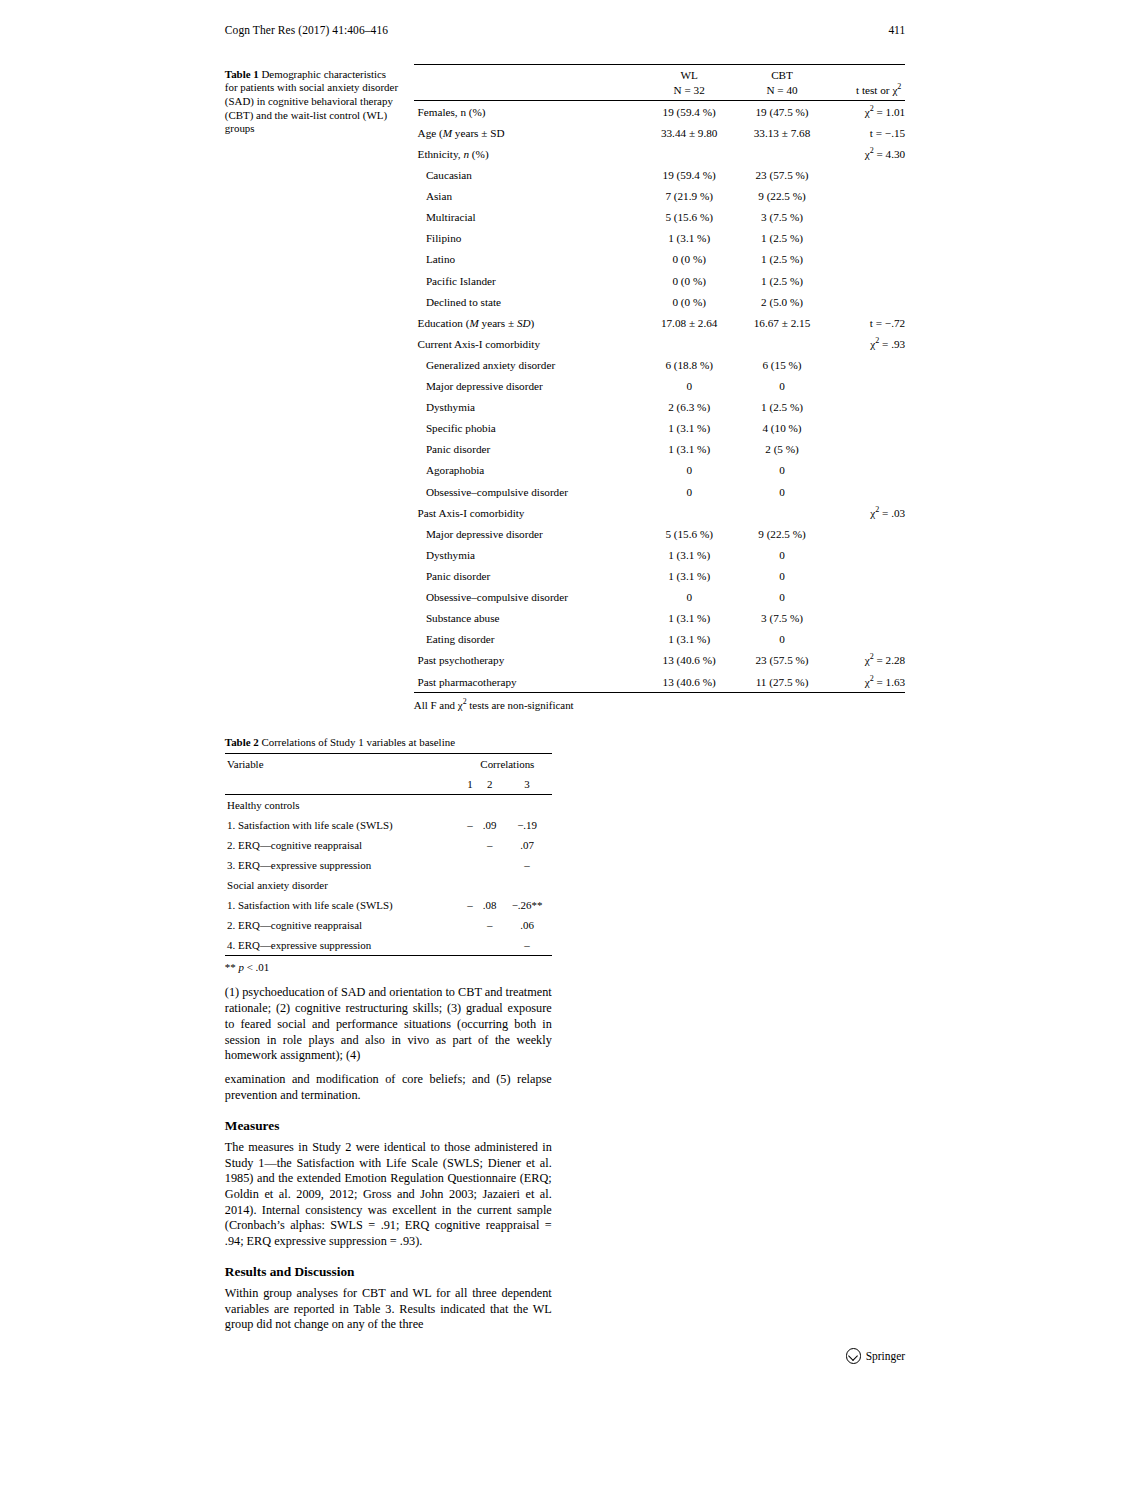Cogn Ther Res (2017) 41:406–416
411
Table 1 Demographic characteristics for patients with social anxiety disorder (SAD) in cognitive behavioral therapy (CBT) and the wait-list control (WL) groups
| | WL N = 32 | CBT N = 40 | t test or χ 2 |
| --- | --- | --- | --- |
| Females, n (%) | 19 (59.4 %) | 19 (47.5 %) | χ 2 = 1.01 |
| Age ( M years ± SD | 33.44 ± 9.80 | 33.13 ± 7.68 | t = −.15 |
| Ethnicity, n (%) | | | χ 2 = 4.30 |
| Caucasian | 19 (59.4 %) | 23 (57.5 %) | |
| Asian | 7 (21.9 %) | 9 (22.5 %) | |
| Multiracial | 5 (15.6 %) | 3 (7.5 %) | |
| Filipino | 1 (3.1 %) | 1 (2.5 %) | |
| Latino | 0 (0 %) | 1 (2.5 %) | |
| Pacific Islander | 0 (0 %) | 1 (2.5 %) | |
| Declined to state | 0 (0 %) | 2 (5.0 %) | |
| Education ( M years ± SD ) | 17.08 ± 2.64 | 16.67 ± 2.15 | t = −.72 |
| Current Axis-I comorbidity | | | χ 2 = .93 |
| Generalized anxiety disorder | 6 (18.8 %) | 6 (15 %) | |
| Major depressive disorder | 0 | 0 | |
| Dysthymia | 2 (6.3 %) | 1 (2.5 %) | |
| Specific phobia | 1 (3.1 %) | 4 (10 %) | |
| Panic disorder | 1 (3.1 %) | 2 (5 %) | |
| Agoraphobia | 0 | 0 | |
| Obsessive–compulsive disorder | 0 | 0 | |
| Past Axis-I comorbidity | | | χ 2 = .03 |
| Major depressive disorder | 5 (15.6 %) | 9 (22.5 %) | |
| Dysthymia | 1 (3.1 %) | 0 | |
| Panic disorder | 1 (3.1 %) | 0 | |
| Obsessive–compulsive disorder | 0 | 0 | |
| Substance abuse | 1 (3.1 %) | 3 (7.5 %) | |
| Eating disorder | 1 (3.1 %) | 0 | |
| Past psychotherapy | 13 (40.6 %) | 23 (57.5 %) | χ 2 = 2.28 |
| Past pharmacotherapy | 13 (40.6 %) | 11 (27.5 %) | χ 2 = 1.63 |
All F and χ2 tests are non-significant
Table 2 Correlations of Study 1 variables at baseline
| Variable | Correlations |
| --- | --- |
| | 1 | 2 | 3 |
| Healthy controls | | | |
| 1. Satisfaction with life scale (SWLS) | – | .09 | −.19 |
| 2. ERQ—cognitive reappraisal | | – | .07 |
| 3. ERQ—expressive suppression | | | – |
| Social anxiety disorder | | | |
| 1. Satisfaction with life scale (SWLS) | – | .08 | −.26** |
| 2. ERQ—cognitive reappraisal | | – | .06 |
| 4. ERQ—expressive suppression | | | – |
** p < .01
(1) psychoeducation of SAD and orientation to CBT and treatment rationale; (2) cognitive restructuring skills; (3) gradual exposure to feared social and performance situations (occurring both in session in role plays and also in vivo as part of the weekly homework assignment); (4)
examination and modification of core beliefs; and (5) relapse prevention and termination.
Measures
The measures in Study 2 were identical to those administered in Study 1—the Satisfaction with Life Scale (SWLS; Diener et al. 1985) and the extended Emotion Regulation Questionnaire (ERQ; Goldin et al. 2009, 2012; Gross and John 2003; Jazaieri et al. 2014). Internal consistency was excellent in the current sample (Cronbach’s alphas: SWLS = .91; ERQ cognitive reappraisal = .94; ERQ expressive suppression = .93).
Results and Discussion
Within group analyses for CBT and WL for all three dependent variables are reported in Table 3. Results indicated that the WL group did not change on any of the three
Springer